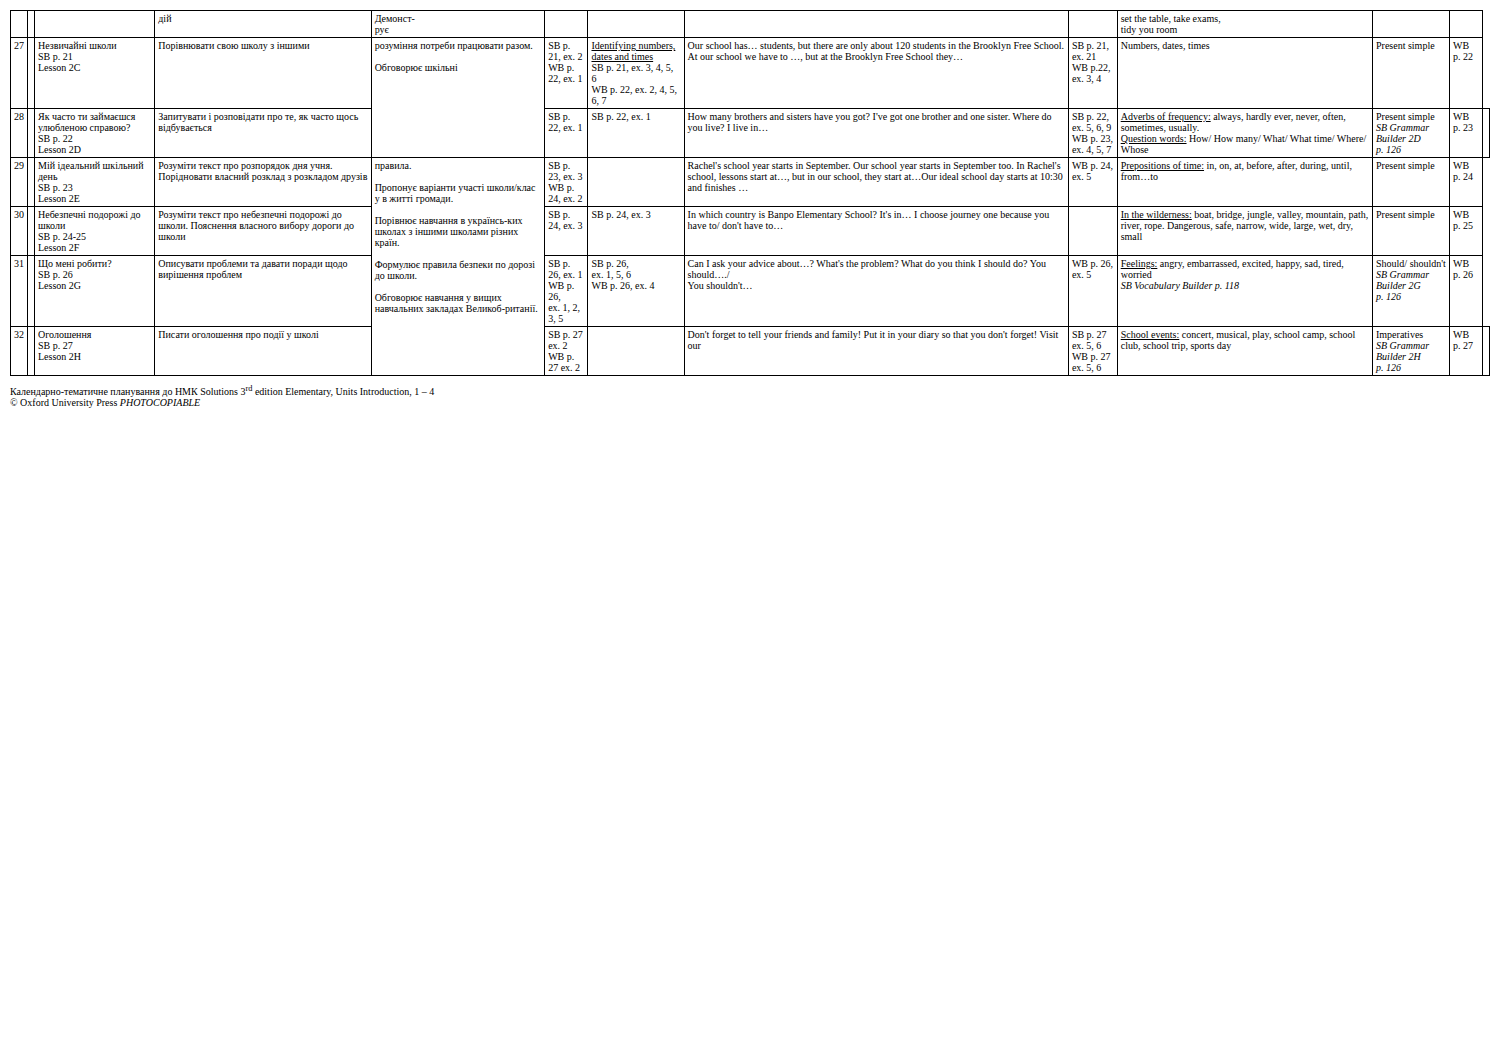| | | | дій | Демонст- рує | | | | | set the table, take exams, tidy you room | | |
| 27 | | Незвичайні школи SB p. 21 Lesson 2C | Порівнювати свою школу з іншими | розуміння потреби працювати разом. Обговорює шкільні | SB p. 21, ex. 2 WB p. 22, ex. 1 | Identifying numbers, dates and times SB p. 21, ex. 3, 4, 5, 6 WB p. 22, ex. 2, 4, 5, 6, 7 | Our school has… students, but there are only about 120 students in the Brooklyn Free School. At our school we have to …, but at the Brooklyn Free School they… | SB p. 21, ex. 21 WB p.22, ex. 3, 4 | Numbers, dates, times | Present simple | WB p. 22 |
| 28 | | Як часто ти займаєшся улюбленою справою? SB p. 22 Lesson 2D | Запитувати і розповідати про те, як часто щось відбувається | SB p. 22, ex. 1 | SB p. 22, ex. 1 | How many brothers and sisters have you got? I've got one brother and one sister. Where do you live? I live in… | SB p. 22, ex. 5, 6, 9 WB p. 23, ex. 4, 5, 7 | Adverbs of frequency: always, hardly ever, never, often, sometimes, usually. Question words: How/ How many/ What/ What time/ Where/ Whose | Present simple SB Grammar Builder 2D p. 126 | WB p. 23 | |
| 29 | | Мій ідеальний шкільний день SB p. 23 Lesson 2E | Розуміти текст про розпорядок дня учня. Порідновати власний розклад з розкладом друзів | правила. Пропонує варіанти участі школи/клас у в житті громади. Порівнює навчання в українсь-ких школах з іншими школами різних країн. Формулює правила безпеки по дорозі до школи. Обговорює навчання у вищих навчальних закладах Великоб-ританії. | SB p. 23, ex. 3 WB p. 24, ex. 2 | | Rachel's school year starts in September. Our school year starts in September too. In Rachel's school, lessons start at…, but in our school, they start at…Our ideal school day starts at 10:30 and finishes … | WB p. 24, ex. 5 | Prepositions of time: in, on, at, before, after, during, until, from…to | Present simple | WB p. 24 |
| 30 | | Небезпечні подорожі до школи SB p. 24-25 Lesson 2F | Розуміти текст про небезпечні подорожі до школи. Пояснення власного вибору дороги до школи | SB p. 24, ex. 3 | SB p. 24, ex. 3 | In which country is Banpo Elementary School? It's in… I choose journey one because you have to/ don't have to… | | In the wilderness: boat, bridge, jungle, valley, mountain, path, river, rope. Dangerous, safe, narrow, wide, large, wet, dry, small | Present simple | WB p. 25 |
| 31 | | Що мені робити? SB p. 26 Lesson 2G | Описувати проблеми та давати поради щодо вирішення проблем | SB p. 26, ex. 1 WB p. 26, ex. 1, 2, 3, 5 | SB p. 26, ex. 1, 5, 6 WB p. 26, ex. 4 | Can I ask your advice about…? What's the problem? What do you think I should do? You should…./ You shouldn't… | WB p. 26, ex. 5 | Feelings: angry, embarrassed, excited, happy, sad, tired, worried SB Vocabulary Builder p. 118 | Should/ shouldn't SB Grammar Builder 2G p. 126 | WB p. 26 |
| 32 | | Оголошення SB p. 27 Lesson 2H | Писати оголошення про події у школі | SB p. 27 ex. 2 WB p. 27 ex. 2 | | Don't forget to tell your friends and family! Put it in your diary so that you don't forget! Visit our | SB p. 27 ex. 5, 6 WB p. 27 ex. 5, 6 | School events: concert, musical, play, school camp, school club, school trip, sports day | Imperatives SB Grammar Builder 2H p. 126 | WB p. 27 | |
Календарно-тематичне планування до НМК Solutions 3rd edition Elementary, Units Introduction, 1 – 4
© Oxford University Press PHOTOCOPIABLE